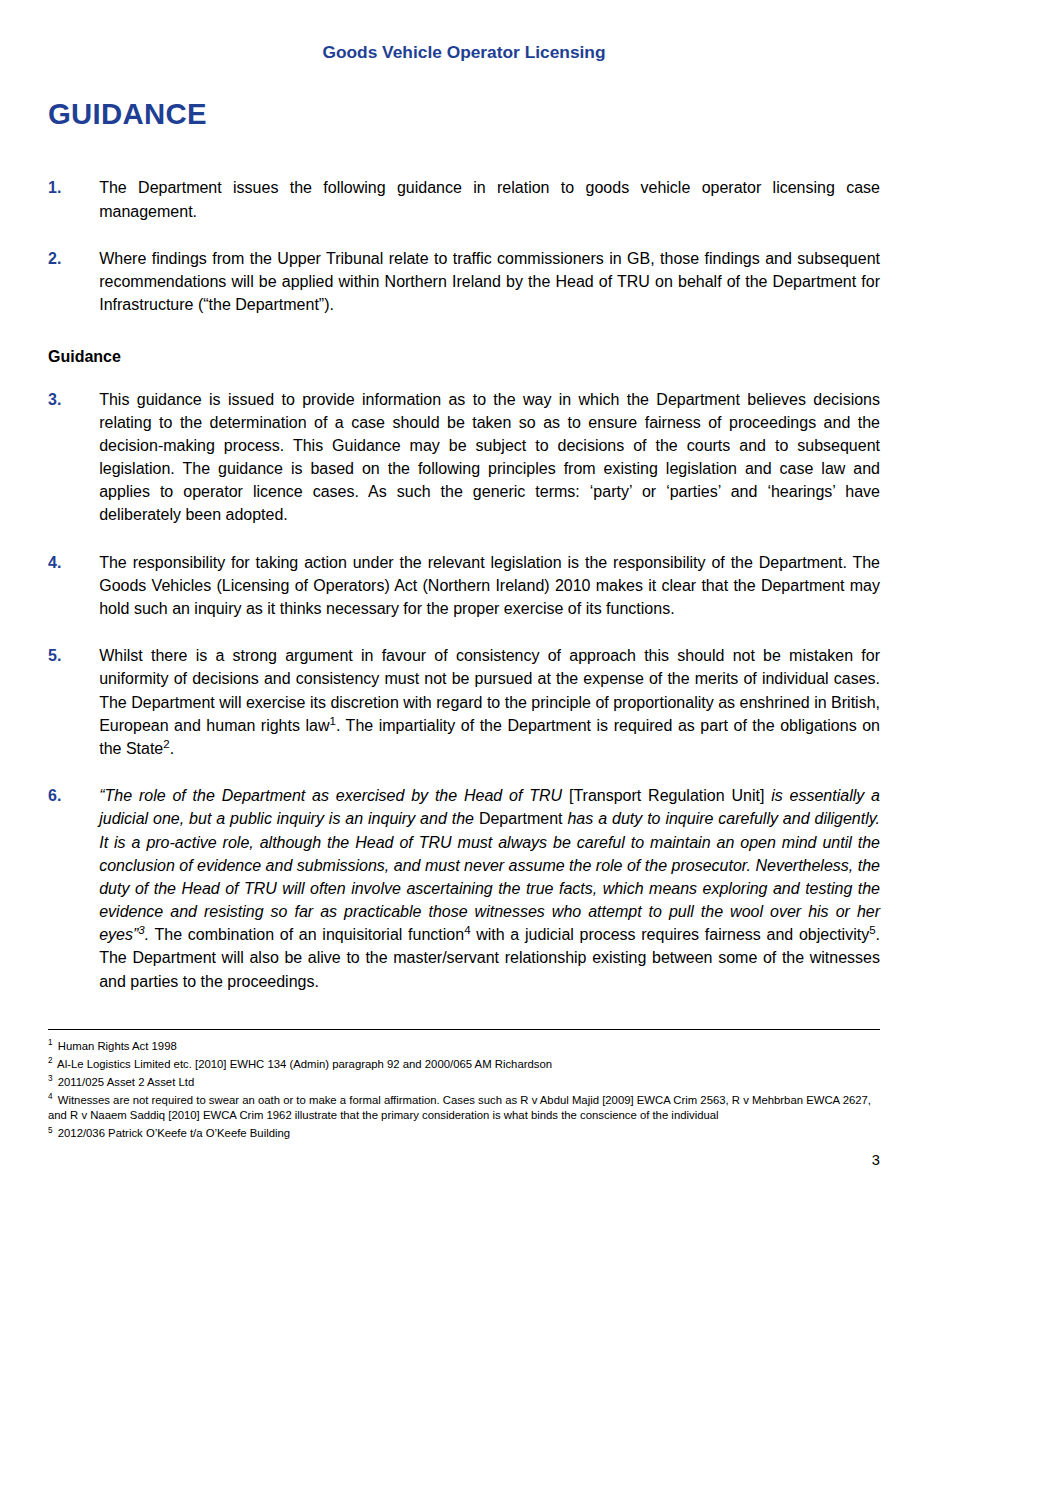Goods Vehicle Operator Licensing
GUIDANCE
The Department issues the following guidance in relation to goods vehicle operator licensing case management.
Where findings from the Upper Tribunal relate to traffic commissioners in GB, those findings and subsequent recommendations will be applied within Northern Ireland by the Head of TRU on behalf of the Department for Infrastructure (“the Department”).
Guidance
This guidance is issued to provide information as to the way in which the Department believes decisions relating to the determination of a case should be taken so as to ensure fairness of proceedings and the decision-making process. This Guidance may be subject to decisions of the courts and to subsequent legislation. The guidance is based on the following principles from existing legislation and case law and applies to operator licence cases. As such the generic terms: ‘party’ or ‘parties’ and ‘hearings’ have deliberately been adopted.
The responsibility for taking action under the relevant legislation is the responsibility of the Department. The Goods Vehicles (Licensing of Operators) Act (Northern Ireland) 2010 makes it clear that the Department may hold such an inquiry as it thinks necessary for the proper exercise of its functions.
Whilst there is a strong argument in favour of consistency of approach this should not be mistaken for uniformity of decisions and consistency must not be pursued at the expense of the merits of individual cases. The Department will exercise its discretion with regard to the principle of proportionality as enshrined in British, European and human rights law1. The impartiality of the Department is required as part of the obligations on the State2.
“The role of the Department as exercised by the Head of TRU [Transport Regulation Unit] is essentially a judicial one, but a public inquiry is an inquiry and the Department has a duty to inquire carefully and diligently. It is a pro-active role, although the Head of TRU must always be careful to maintain an open mind until the conclusion of evidence and submissions, and must never assume the role of the prosecutor. Nevertheless, the duty of the Head of TRU will often involve ascertaining the true facts, which means exploring and testing the evidence and resisting so far as practicable those witnesses who attempt to pull the wool over his or her eyes”3. The combination of an inquisitorial function4 with a judicial process requires fairness and objectivity5. The Department will also be alive to the master/servant relationship existing between some of the witnesses and parties to the proceedings.
1 Human Rights Act 1998
2 Al-Le Logistics Limited etc. [2010] EWHC 134 (Admin) paragraph 92 and 2000/065 AM Richardson
3 2011/025 Asset 2 Asset Ltd
4 Witnesses are not required to swear an oath or to make a formal affirmation. Cases such as R v Abdul Majid [2009] EWCA Crim 2563, R v Mehbrban EWCA 2627, and R v Naaem Saddiq [2010] EWCA Crim 1962 illustrate that the primary consideration is what binds the conscience of the individual
5 2012/036 Patrick O’Keefe t/a O’Keefe Building
3